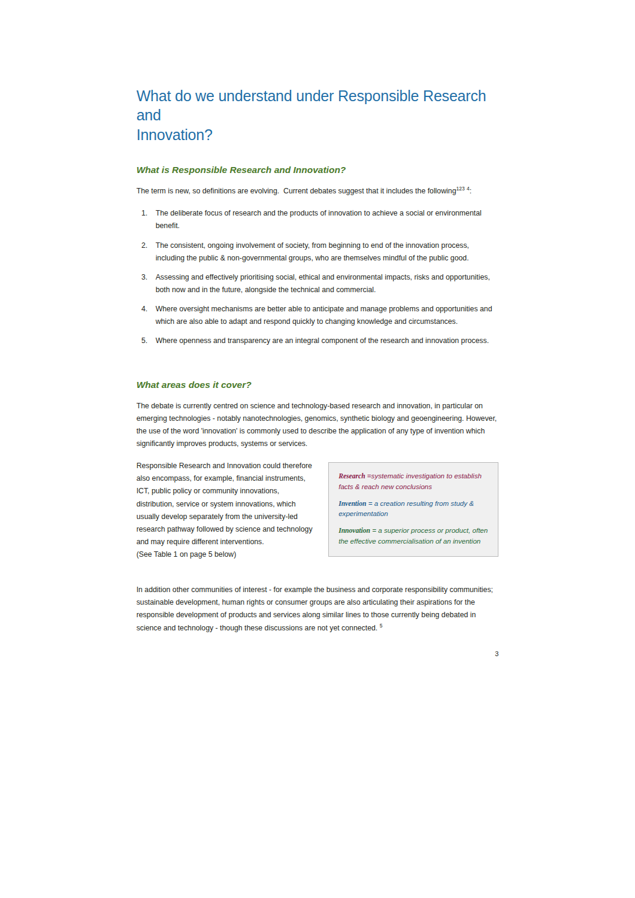What do we understand under Responsible Research and
Innovation?
What is Responsible Research and Innovation?
The term is new, so definitions are evolving. Current debates suggest that it includes the following123 4:
The deliberate focus of research and the products of innovation to achieve a social or environmental benefit.
The consistent, ongoing involvement of society, from beginning to end of the innovation process, including the public & non-governmental groups, who are themselves mindful of the public good.
Assessing and effectively prioritising social, ethical and environmental impacts, risks and opportunities, both now and in the future, alongside the technical and commercial.
Where oversight mechanisms are better able to anticipate and manage problems and opportunities and which are also able to adapt and respond quickly to changing knowledge and circumstances.
Where openness and transparency are an integral component of the research and innovation process.
What areas does it cover?
The debate is currently centred on science and technology-based research and innovation, in particular on emerging technologies - notably nanotechnologies, genomics, synthetic biology and geoengineering. However, the use of the word 'innovation' is commonly used to describe the application of any type of invention which significantly improves products, systems or services.
Research =systematic investigation to establish facts & reach new conclusions
Invention = a creation resulting from study & experimentation
Innovation = a superior process or product, often the effective commercialisation of an invention
Responsible Research and Innovation could therefore also encompass, for example, financial instruments, ICT, public policy or community innovations, distribution, service or system innovations, which usually develop separately from the university-led research pathway followed by science and technology and may require different interventions.
(See Table 1 on page 5 below)
In addition other communities of interest - for example the business and corporate responsibility communities; sustainable development, human rights or consumer groups are also articulating their aspirations for the responsible development of products and services along similar lines to those currently being debated in science and technology - though these discussions are not yet connected. 5
3